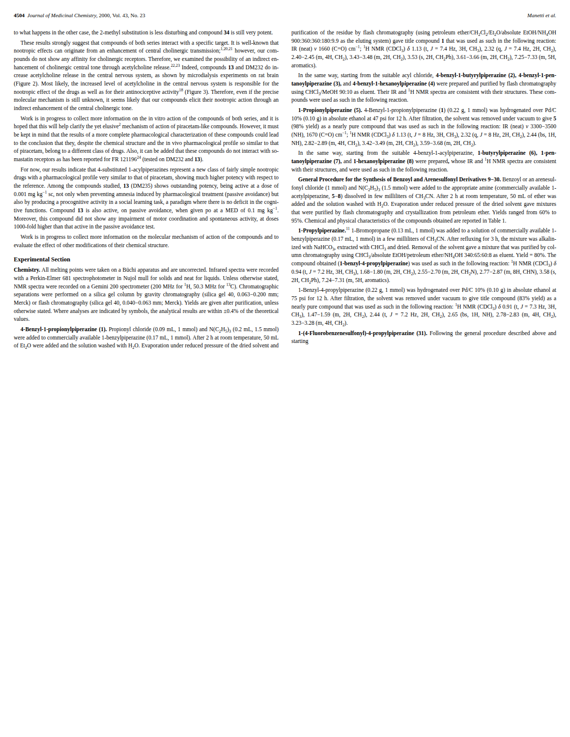4504 Journal of Medicinal Chemistry, 2000, Vol. 43, No. 23
Manetti et al.
to what happens in the other case, the 2-methyl substitution is less disturbing and compound 34 is still very potent.
These results strongly suggest that compounds of both series interact with a specific target. It is well-known that nootropic effects can originate from an enhancement of central cholinergic transmission;1,20,21 however, our compounds do not show any affinity for cholinergic receptors. Therefore, we examined the possibility of an indirect enhancement of cholinergic central tone through acetylcholine release.22,23 Indeed, compounds 13 and DM232 do increase acetylcholine release in the central nervous system, as shown by microdialysis experiments on rat brain (Figure 2). Most likely, the increased level of acetylcholine in the central nervous system is responsible for the nootropic effect of the drugs as well as for their antinociceptive activity18 (Figure 3). Therefore, even if the precise molecular mechanism is still unknown, it seems likely that our compounds elicit their nootropic action through an indirect enhancement of the central cholinergic tone.
Work is in progress to collect more information on the in vitro action of the compounds of both series, and it is hoped that this will help clarify the yet elusive2 mechanism of action of piracetam-like compounds. However, it must be kept in mind that the results of a more complete pharmacological characterization of these compounds could lead to the conclusion that they, despite the chemical structure and the in vivo pharmacological profile so similar to that of piracetam, belong to a different class of drugs. Also, it can be added that these compounds do not interact with somastatin receptors as has been reported for FR 12119624 (tested on DM232 and 13).
For now, our results indicate that 4-substituted 1-acylpiperazines represent a new class of fairly simple nootropic drugs with a pharmacological profile very similar to that of piracetam, showing much higher potency with respect to the reference. Among the compounds studied, 13 (DM235) shows outstanding potency, being active at a dose of 0.001 mg kg−1 sc, not only when preventing amnesia induced by pharmacological treatment (passive avoidance) but also by producing a procognitive activity in a social learning task, a paradigm where there is no deficit in the cognitive functions. Compound 13 is also active, on passive avoidance, when given po at a MED of 0.1 mg kg−1. Moreover, this compound did not show any impairment of motor coordination and spontaneous activity, at doses 1000-fold higher than that active in the passive avoidance test.
Work is in progress to collect more information on the molecular mechanism of action of the compounds and to evaluate the effect of other modifications of their chemical structure.
Experimental Section
Chemistry. All melting points were taken on a Büchi apparatus and are uncorrected. Infrared spectra were recorded with a Perkin-Elmer 681 spectrophotometer in Nujol mull for solids and neat for liquids. Unless otherwise stated, NMR spectra were recorded on a Gemini 200 spectrometer (200 MHz for 1H, 50.3 MHz for 13C). Chromatographic separations were performed on a silica gel column by gravity chromatography (silica gel 40, 0.063−0.200 mm; Merck) or flash chromatography (silica gel 40, 0.040−0.063 mm; Merck). Yields are given after purification, unless otherwise stated. Where analyses are indicated by symbols, the analytical results are within ±0.4% of the theoretical values.
4-Benzyl-1-propionylpiperazine (1). Propionyl chloride (0.09 mL, 1 mmol) and N(C2H5)3 (0.2 mL, 1.5 mmol) were added to commercially available 1-benzylpiperazine (0.17 mL, 1 mmol). After 2 h at room temperature, 50 mL of Et2O were added and the solution washed with H2O. Evaporation under reduced pressure of the dried solvent and purification of the residue by flash chromatography (using petroleum ether/CH2Cl2/Et2O/absolute EtOH/NH4OH 900:360:360:180:9.9 as the eluting system) gave title compound 1 that was used as such in the following reaction: IR (neat) ν 1660 (C=O) cm−1; 1H NMR (CDCl3) δ 1.13 (t, J = 7.4 Hz, 3H, CH3), 2.32 (q, J = 7.4 Hz, 2H, CH2), 2.40−2.45 (m, 4H, CH2), 3.43−3.48 (m, 2H, CH2), 3.53 (s, 2H, CH2Ph), 3.61−3.66 (m, 2H, CH2), 7.25−7.33 (m, 5H, aromatics).
In the same way, starting from the suitable acyl chloride, 4-benzyl-1-butyrylpiperazine (2), 4-benzyl-1-pentanoylpiperazine (3), and 4-benzyl-1-hexanoylpiperazine (4) were prepared and purified by flash chromatography using CHCl3/MeOH 90:10 as eluent. Their IR and 1H NMR spectra are consistent with their structures. These compounds were used as such in the following reaction.
1-Propionylpiperazine (5). 4-Benzyl-1-propionylpiperazine (1) (0.22 g, 1 mmol) was hydrogenated over Pd/C 10% (0.10 g) in absolute ethanol at 47 psi for 12 h. After filtration, the solvent was removed under vacuum to give 5 (98% yield) as a nearly pure compound that was used as such in the following reaction: IR (neat) ν 3300−3500 (NH), 1670 (C=O) cm−1; 1H NMR (CDCl3) δ 1.13 (t, J = 8 Hz, 3H, CH3), 2.32 (q, J = 8 Hz, 2H, CH2), 2.44 (bs, 1H, NH), 2.82−2.89 (m, 4H, CH2), 3.42−3.49 (m, 2H, CH2), 3.59−3.68 (m, 2H, CH2).
In the same way, starting from the suitable 4-benzyl-1-acylpiperazine, 1-butyrylpiperazine (6), 1-pentanoylpiperazine (7), and 1-hexanoylpiperazine (8) were prepared, whose IR and 1H NMR spectra are consistent with their structures, and were used as such in the following reaction.
General Procedure for the Synthesis of Benzoyl and Arenesulfonyl Derivatives 9−30. Benzoyl or an arenesulfonyl chloride (1 mmol) and N(C2H5)3 (1.5 mmol) were added to the appropriate amine (commercially available 1-acetylpiperazine, 5−8) dissolved in few milliliters of CH3CN. After 2 h at room temperature, 50 mL of ether was added and the solution washed with H2O. Evaporation under reduced pressure of the dried solvent gave mixtures that were purified by flash chromatography and crystallization from petroleum ether. Yields ranged from 60% to 95%. Chemical and physical characteristics of the compounds obtained are reported in Table 1.
1-Propylpiperazine.11 1-Bromopropane (0.13 mL, 1 mmol) was added to a solution of commercially available 1-benzylpiperazine (0.17 mL, 1 mmol) in a few milliliters of CH3CN. After refluxing for 3 h, the mixture was alkalinized with NaHCO3, extracted with CHCl3 and dried. Removal of the solvent gave a mixture that was purified by column chromatography using CHCl3/absolute EtOH/petroleum ether/NH4OH 340:65:60:8 as eluent. Yield = 80%. The compound obtained (1-benzyl-4-propylpiperazine) was used as such in the following reaction: 1H NMR (CDCl3) δ 0.94 (t, J = 7.2 Hz, 3H, CH3), 1.68−1.80 (m, 2H, CH2), 2.55−2.70 (m, 2H, CH2N), 2.77−2.87 (m, 8H, CHN), 3.58 (s, 2H, CH2Ph), 7.24−7.31 (m, 5H, aromatics).
1-Benzyl-4-propylpiperazine (0.22 g, 1 mmol) was hydrogenated over Pd/C 10% (0.10 g) in absolute ethanol at 75 psi for 12 h. After filtration, the solvent was removed under vacuum to give title compound (83% yield) as a nearly pure compound that was used as such in the following reaction: 1H NMR (CDCl3) δ 0.91 (t, J = 7.3 Hz, 3H, CH3), 1.47−1.59 (m, 2H, CH2), 2.44 (t, J = 7.2 Hz, 2H, CH2), 2.65 (bs, 1H, NH), 2.78−2.83 (m, 4H, CH2), 3.23−3.28 (m, 4H, CH2).
1-(4-Fluorobenzenesulfonyl)-4-propylpiperazine (31). Following the general procedure described above and starting